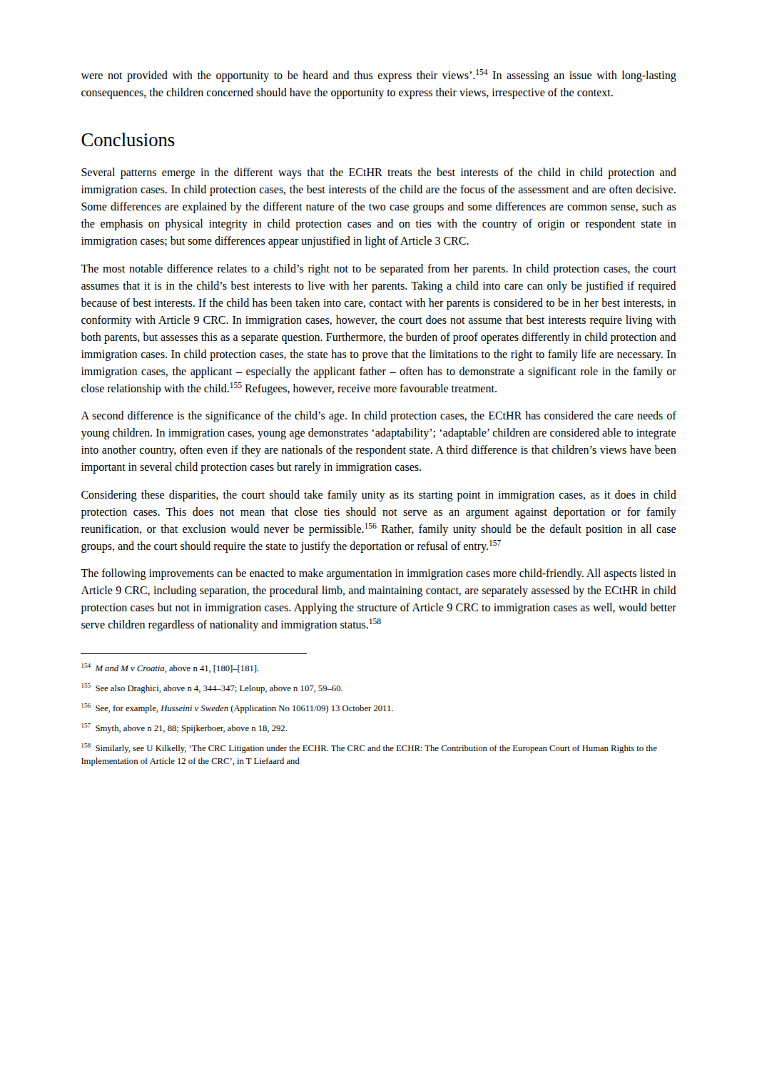were not provided with the opportunity to be heard and thus express their views’.154 In assessing an issue with long-lasting consequences, the children concerned should have the opportunity to express their views, irrespective of the context.
Conclusions
Several patterns emerge in the different ways that the ECtHR treats the best interests of the child in child protection and immigration cases. In child protection cases, the best interests of the child are the focus of the assessment and are often decisive. Some differences are explained by the different nature of the two case groups and some differences are common sense, such as the emphasis on physical integrity in child protection cases and on ties with the country of origin or respondent state in immigration cases; but some differences appear unjustified in light of Article 3 CRC.
The most notable difference relates to a child’s right not to be separated from her parents. In child protection cases, the court assumes that it is in the child’s best interests to live with her parents. Taking a child into care can only be justified if required because of best interests. If the child has been taken into care, contact with her parents is considered to be in her best interests, in conformity with Article 9 CRC. In immigration cases, however, the court does not assume that best interests require living with both parents, but assesses this as a separate question. Furthermore, the burden of proof operates differently in child protection and immigration cases. In child protection cases, the state has to prove that the limitations to the right to family life are necessary. In immigration cases, the applicant – especially the applicant father – often has to demonstrate a significant role in the family or close relationship with the child.155 Refugees, however, receive more favourable treatment.
A second difference is the significance of the child’s age. In child protection cases, the ECtHR has considered the care needs of young children. In immigration cases, young age demonstrates ‘adaptability’; ‘adaptable’ children are considered able to integrate into another country, often even if they are nationals of the respondent state. A third difference is that children’s views have been important in several child protection cases but rarely in immigration cases.
Considering these disparities, the court should take family unity as its starting point in immigration cases, as it does in child protection cases. This does not mean that close ties should not serve as an argument against deportation or for family reunification, or that exclusion would never be permissible.156 Rather, family unity should be the default position in all case groups, and the court should require the state to justify the deportation or refusal of entry.157
The following improvements can be enacted to make argumentation in immigration cases more child-friendly. All aspects listed in Article 9 CRC, including separation, the procedural limb, and maintaining contact, are separately assessed by the ECtHR in child protection cases but not in immigration cases. Applying the structure of Article 9 CRC to immigration cases as well, would better serve children regardless of nationality and immigration status.158
154 M and M v Croatia, above n 41, [180]–[181].
155 See also Draghici, above n 4, 344–347; Leloup, above n 107, 59–60.
156 See, for example, Husseini v Sweden (Application No 10611/09) 13 October 2011.
157 Smyth, above n 21, 88; Spijkerboer, above n 18, 292.
158 Similarly, see U Kilkelly, ‘The CRC Litigation under the ECHR. The CRC and the ECHR: The Contribution of the European Court of Human Rights to the Implementation of Article 12 of the CRC’, in T Liefaard and